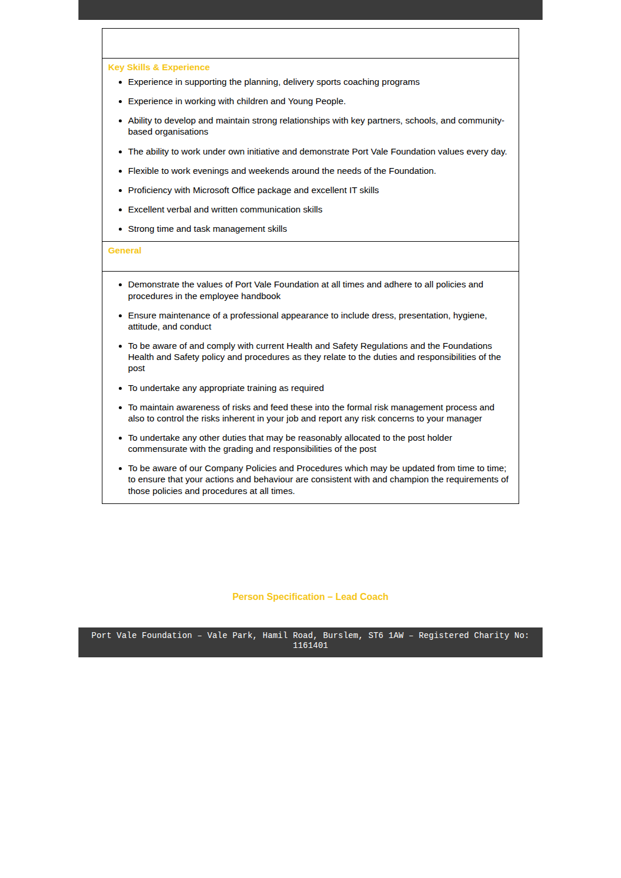| Key Skills & Experience Experience in supporting the planning, delivery sports coaching programs Experience in working with children and Young People. Ability to develop and maintain strong relationships with key partners, schools, and community-based organisations The ability to work under own initiative and demonstrate Port Vale Foundation values every day. Flexible to work evenings and weekends around the needs of the Foundation. Proficiency with Microsoft Office package and excellent IT skills Excellent verbal and written communication skills Strong time and task management skills |
| General |
| Demonstrate the values of Port Vale Foundation at all times and adhere to all policies and procedures in the employee handbook Ensure maintenance of a professional appearance to include dress, presentation, hygiene, attitude, and conduct To be aware of and comply with current Health and Safety Regulations and the Foundations Health and Safety policy and procedures as they relate to the duties and responsibilities of the post To undertake any appropriate training as required To maintain awareness of risks and feed these into the formal risk management process and also to control the risks inherent in your job and report any risk concerns to your manager To undertake any other duties that may be reasonably allocated to the post holder commensurate with the grading and responsibilities of the post To be aware of our Company Policies and Procedures which may be updated from time to time; to ensure that your actions and behaviour are consistent with and champion the requirements of those policies and procedures at all times. |
Person Specification – Lead Coach
Port Vale Foundation – Vale Park, Hamil Road, Burslem, ST6 1AW – Registered Charity No:
1161401